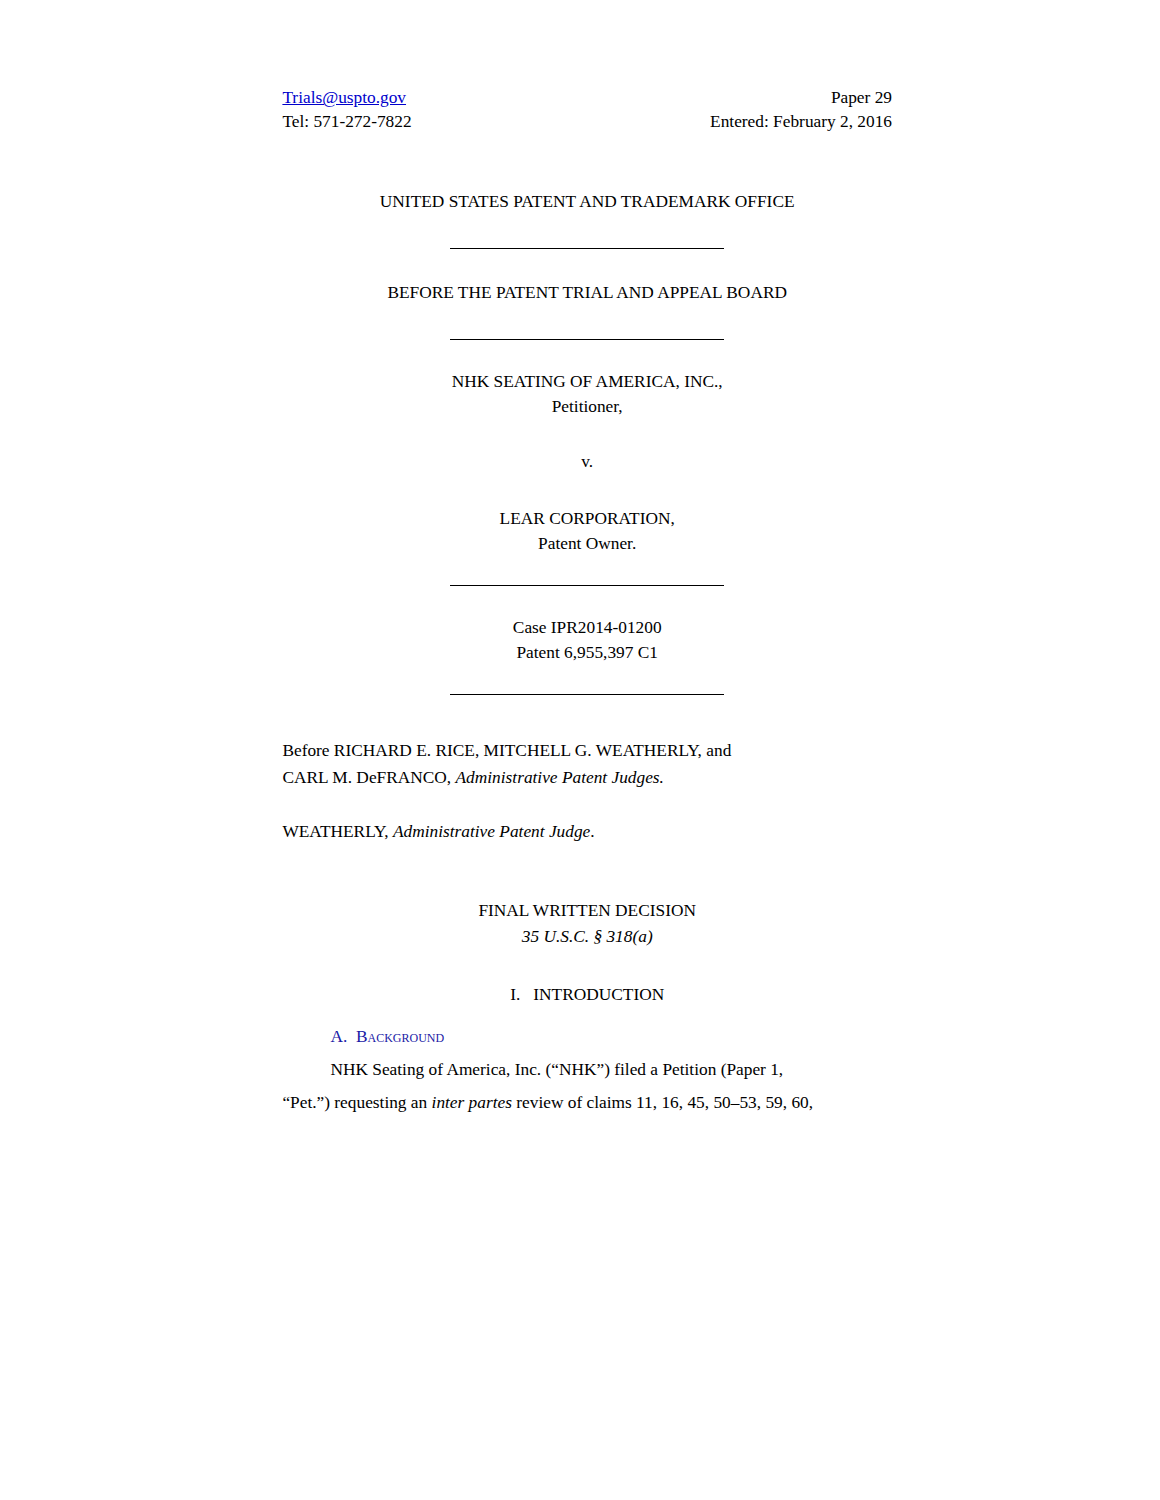Trials@uspto.gov
Tel: 571-272-7822
Paper 29
Entered: February 2, 2016
UNITED STATES PATENT AND TRADEMARK OFFICE
BEFORE THE PATENT TRIAL AND APPEAL BOARD
NHK SEATING OF AMERICA, INC.,
Petitioner,
v.
LEAR CORPORATION,
Patent Owner.
Case IPR2014-01200
Patent 6,955,397 C1
Before RICHARD E. RICE, MITCHELL G. WEATHERLY, and
CARL M. DeFRANCO, Administrative Patent Judges.
WEATHERLY, Administrative Patent Judge.
FINAL WRITTEN DECISION
35 U.S.C. § 318(a)
I. INTRODUCTION
A. Background
NHK Seating of America, Inc. (“NHK”) filed a Petition (Paper 1,
“Pet.”) requesting an inter partes review of claims 11, 16, 45, 50–53, 59, 60,